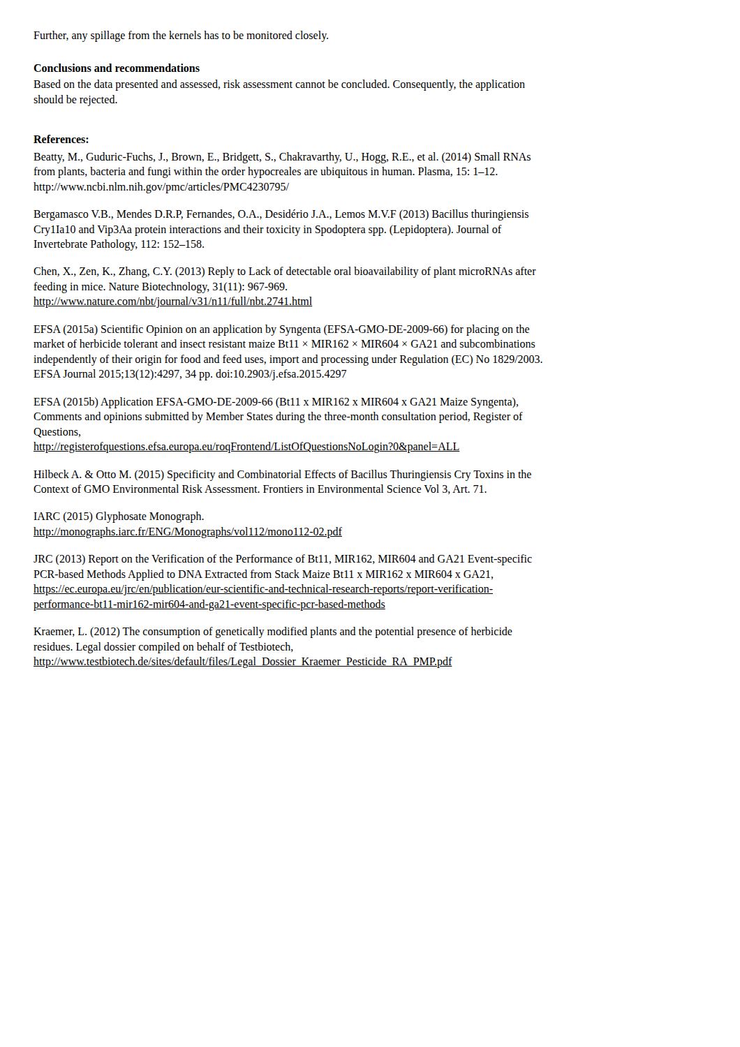Further, any spillage from the kernels has to be monitored closely.
Conclusions and recommendations
Based on the data presented and assessed, risk assessment cannot be concluded. Consequently, the application should be rejected.
References:
Beatty, M., Guduric-Fuchs, J., Brown, E., Bridgett, S., Chakravarthy, U., Hogg, R.E., et al. (2014) Small RNAs from plants, bacteria and fungi within the order hypocreales are ubiquitous in human. Plasma, 15: 1–12. http://www.ncbi.nlm.nih.gov/pmc/articles/PMC4230795/
Bergamasco V.B., Mendes D.R.P, Fernandes, O.A., Desidério J.A., Lemos M.V.F (2013) Bacillus thuringiensis Cry1Ia10 and Vip3Aa protein interactions and their toxicity in Spodoptera spp. (Lepidoptera). Journal of Invertebrate Pathology, 112: 152–158.
Chen, X., Zen, K., Zhang, C.Y. (2013) Reply to Lack of detectable oral bioavailability of plant microRNAs after feeding in mice. Nature Biotechnology, 31(11): 967-969.
http://www.nature.com/nbt/journal/v31/n11/full/nbt.2741.html
EFSA (2015a) Scientific Opinion on an application by Syngenta (EFSA-GMO-DE-2009-66) for placing on the market of herbicide tolerant and insect resistant maize Bt11 × MIR162 × MIR604 × GA21 and subcombinations independently of their origin for food and feed uses, import and processing under Regulation (EC) No 1829/2003. EFSA Journal 2015;13(12):4297, 34 pp. doi:10.2903/j.efsa.2015.4297
EFSA (2015b) Application EFSA-GMO-DE-2009-66 (Bt11 x MIR162 x MIR604 x GA21 Maize Syngenta), Comments and opinions submitted by Member States during the three-month consultation period, Register of Questions,
http://registerofquestions.efsa.europa.eu/roqFrontend/ListOfQuestionsNoLogin?0&panel=ALL
Hilbeck A. & Otto M. (2015) Specificity and Combinatorial Effects of Bacillus Thuringiensis Cry Toxins in the Context of GMO Environmental Risk Assessment. Frontiers in Environmental Science Vol 3, Art. 71.
IARC (2015) Glyphosate Monograph.
http://monographs.iarc.fr/ENG/Monographs/vol112/mono112-02.pdf
JRC (2013) Report on the Verification of the Performance of Bt11, MIR162, MIR604 and GA21 Event-specific PCR-based Methods Applied to DNA Extracted from Stack Maize Bt11 x MIR162 x MIR604 x GA21, https://ec.europa.eu/jrc/en/publication/eur-scientific-and-technical-research-reports/report-verification-performance-bt11-mir162-mir604-and-ga21-event-specific-pcr-based-methods
Kraemer, L. (2012) The consumption of genetically modified plants and the potential presence of herbicide residues. Legal dossier compiled on behalf of Testbiotech,
http://www.testbiotech.de/sites/default/files/Legal_Dossier_Kraemer_Pesticide_RA_PMP.pdf